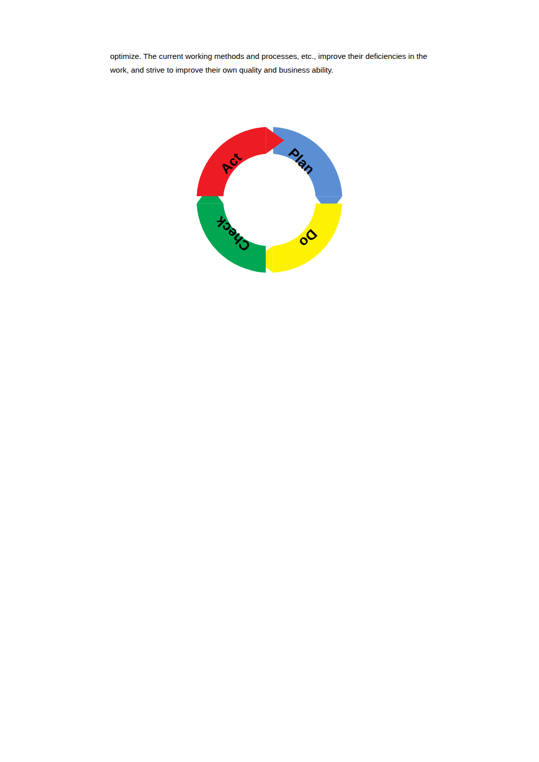optimize. The current working methods and processes, etc., improve their deficiencies in the work, and strive to improve their own quality and business ability.
Plan Do Check Act